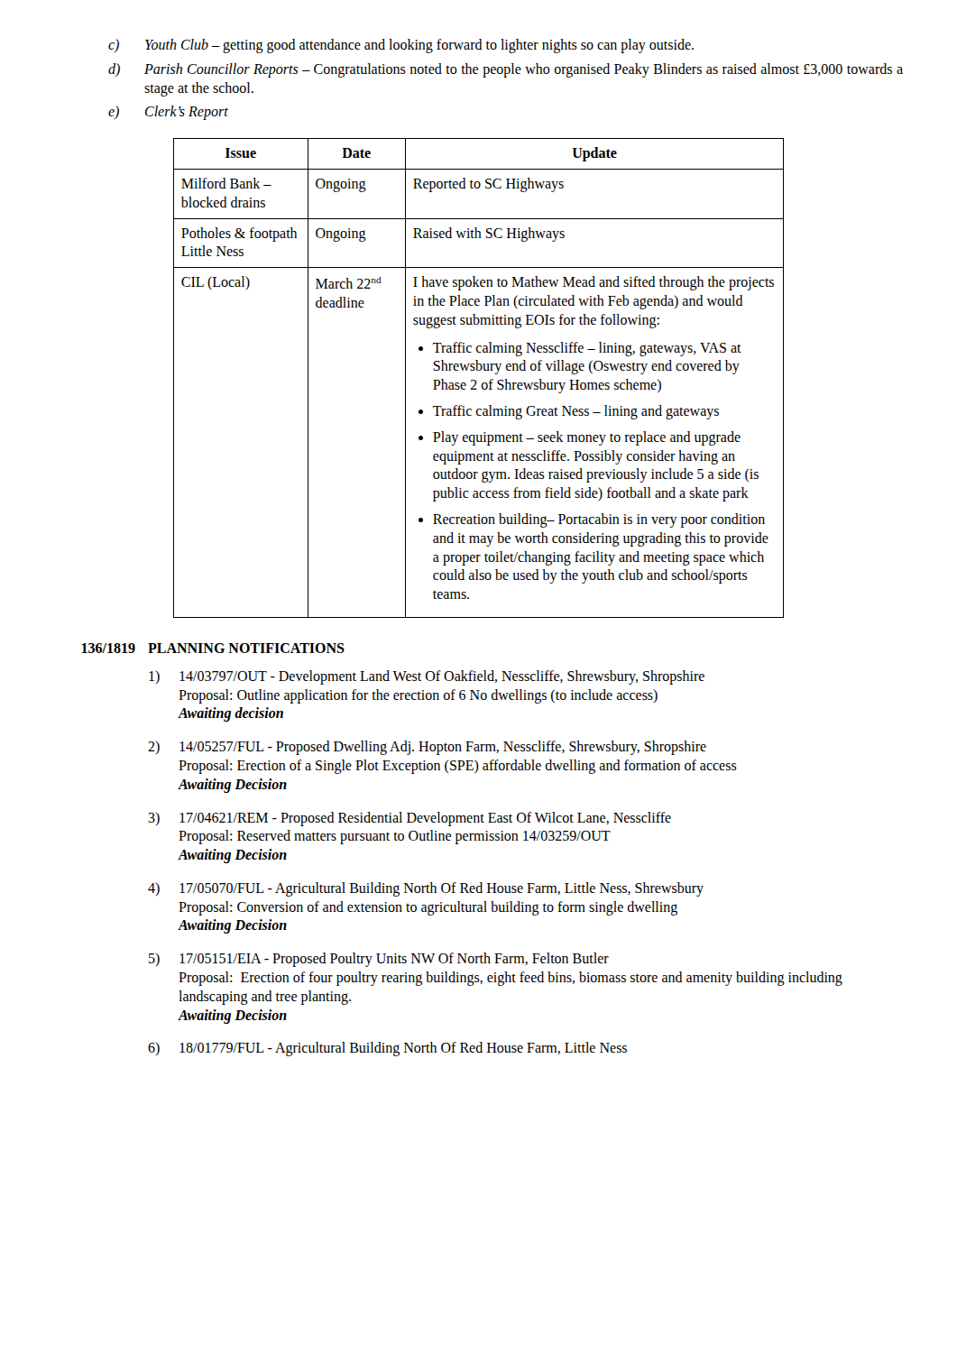c) Youth Club – getting good attendance and looking forward to lighter nights so can play outside.
d) Parish Councillor Reports – Congratulations noted to the people who organised Peaky Blinders as raised almost £3,000 towards a stage at the school.
e) Clerk’s Report
| Issue | Date | Update |
| --- | --- | --- |
| Milford Bank – blocked drains | Ongoing | Reported to SC Highways |
| Potholes & footpath Little Ness | Ongoing | Raised with SC Highways |
| CIL (Local) | March 22 nd deadline | I have spoken to Mathew Mead and sifted through the projects in the Place Plan (circulated with Feb agenda) and would suggest submitting EOIs for the following: Traffic calming Nesscliffe – lining, gateways, VAS at Shrewsbury end of village (Oswestry end covered by Phase 2 of Shrewsbury Homes scheme) Traffic calming Great Ness – lining and gateways Play equipment – seek money to replace and upgrade equipment at nesscliffe. Possibly consider having an outdoor gym. Ideas raised previously include 5 a side (is public access from field side) football and a skate park Recreation building– Portacabin is in very poor condition and it may be worth considering upgrading this to provide a proper toilet/changing facility and meeting space which could also be used by the youth club and school/sports teams. |
136/1819
PLANNING NOTIFICATIONS
1) 14/03797/OUT - Development Land West Of Oakfield, Nesscliffe, Shrewsbury, Shropshire
Proposal: Outline application for the erection of 6 No dwellings (to include access)
Awaiting decision
2) 14/05257/FUL - Proposed Dwelling Adj. Hopton Farm, Nesscliffe, Shrewsbury, Shropshire
Proposal: Erection of a Single Plot Exception (SPE) affordable dwelling and formation of access
Awaiting Decision
3) 17/04621/REM - Proposed Residential Development East Of Wilcot Lane, Nesscliffe
Proposal: Reserved matters pursuant to Outline permission 14/03259/OUT
Awaiting Decision
4) 17/05070/FUL - Agricultural Building North Of Red House Farm, Little Ness, Shrewsbury
Proposal: Conversion of and extension to agricultural building to form single dwelling
Awaiting Decision
5) 17/05151/EIA - Proposed Poultry Units NW Of North Farm, Felton Butler
Proposal: Erection of four poultry rearing buildings, eight feed bins, biomass store and amenity building including landscaping and tree planting.
Awaiting Decision
6) 18/01779/FUL - Agricultural Building North Of Red House Farm, Little Ness